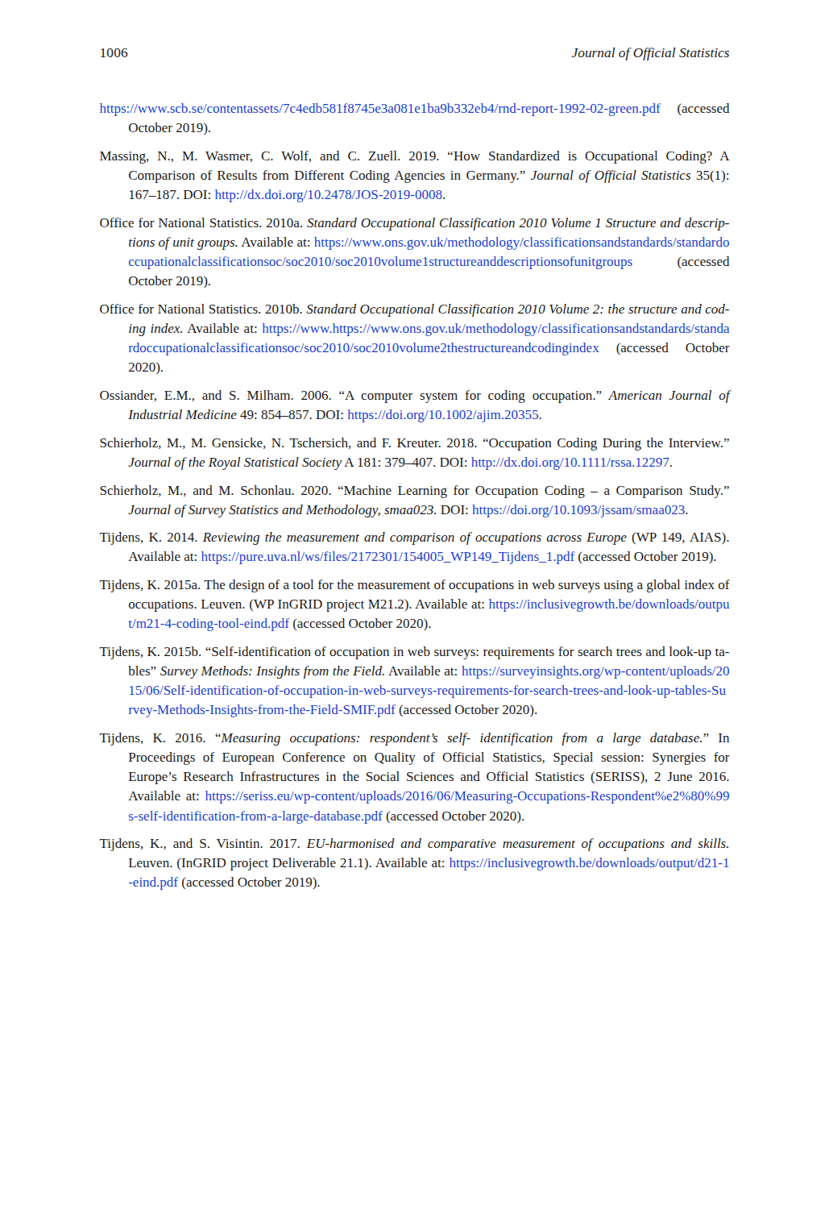1006 Journal of Official Statistics
https://www.scb.se/contentassets/7c4edb581f8745e3a081e1ba9b332eb4/rnd-report-1992-02-green.pdf (accessed October 2019).
Massing, N., M. Wasmer, C. Wolf, and C. Zuell. 2019. “How Standardized is Occupational Coding? A Comparison of Results from Different Coding Agencies in Germany.” Journal of Official Statistics 35(1): 167–187. DOI: http://dx.doi.org/10.2478/JOS-2019-0008.
Office for National Statistics. 2010a. Standard Occupational Classification 2010 Volume 1 Structure and descriptions of unit groups. Available at: https://www.ons.gov.uk/methodology/classificationsandstandards/standardoccupationalclassificationsoc/soc2010/soc2010volume1structureanddescriptionsofunitgroups (accessed October 2019).
Office for National Statistics. 2010b. Standard Occupational Classification 2010 Volume 2: the structure and coding index. Available at: https://www.https://www.ons.gov.uk/methodology/classificationsandstandards/standardoccupationalclassificationsoc/soc2010/soc2010volume2thestructureandcodingindex (accessed October 2020).
Ossiander, E.M., and S. Milham. 2006. “A computer system for coding occupation.” American Journal of Industrial Medicine 49: 854–857. DOI: https://doi.org/10.1002/ajim.20355.
Schierholz, M., M. Gensicke, N. Tschersich, and F. Kreuter. 2018. “Occupation Coding During the Interview.” Journal of the Royal Statistical Society A 181: 379–407. DOI: http://dx.doi.org/10.1111/rssa.12297.
Schierholz, M., and M. Schonlau. 2020. “Machine Learning for Occupation Coding – a Comparison Study.” Journal of Survey Statistics and Methodology, smaa023. DOI: https://doi.org/10.1093/jssam/smaa023.
Tijdens, K. 2014. Reviewing the measurement and comparison of occupations across Europe (WP 149, AIAS). Available at: https://pure.uva.nl/ws/files/2172301/154005_WP149_Tijdens_1.pdf (accessed October 2019).
Tijdens, K. 2015a. The design of a tool for the measurement of occupations in web surveys using a global index of occupations. Leuven. (WP InGRID project M21.2). Available at: https://inclusivegrowth.be/downloads/output/m21-4-coding-tool-eind.pdf (accessed October 2020).
Tijdens, K. 2015b. “Self-identification of occupation in web surveys: requirements for search trees and look-up tables” Survey Methods: Insights from the Field. Available at: https://surveyinsights.org/wp-content/uploads/2015/06/Self-identification-of-occupation-in-web-surveys-requirements-for-search-trees-and-look-up-tables-Survey-Methods-Insights-from-the-Field-SMIF.pdf (accessed October 2020).
Tijdens, K. 2016. “Measuring occupations: respondent’s self- identification from a large database.” In Proceedings of European Conference on Quality of Official Statistics, Special session: Synergies for Europe’s Research Infrastructures in the Social Sciences and Official Statistics (SERISS), 2 June 2016. Available at: https://seriss.eu/wp-content/uploads/2016/06/Measuring-Occupations-Respondent%e2%80%99s-self-identification-from-a-large-database.pdf (accessed October 2020).
Tijdens, K., and S. Visintin. 2017. EU-harmonised and comparative measurement of occupations and skills. Leuven. (InGRID project Deliverable 21.1). Available at: https://inclusivegrowth.be/downloads/output/d21-1-eind.pdf (accessed October 2019).